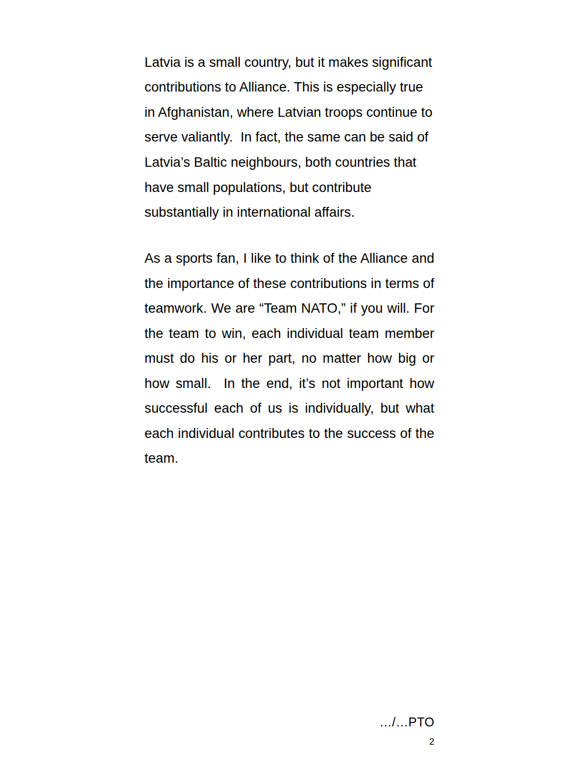Latvia is a small country, but it makes significant contributions to Alliance. This is especially true in Afghanistan, where Latvian troops continue to serve valiantly. In fact, the same can be said of Latvia’s Baltic neighbours, both countries that have small populations, but contribute substantially in international affairs.
As a sports fan, I like to think of the Alliance and the importance of these contributions in terms of teamwork. We are “Team NATO,” if you will. For the team to win, each individual team member must do his or her part, no matter how big or how small. In the end, it’s not important how successful each of us is individually, but what each individual contributes to the success of the team.
…/…PTO
2